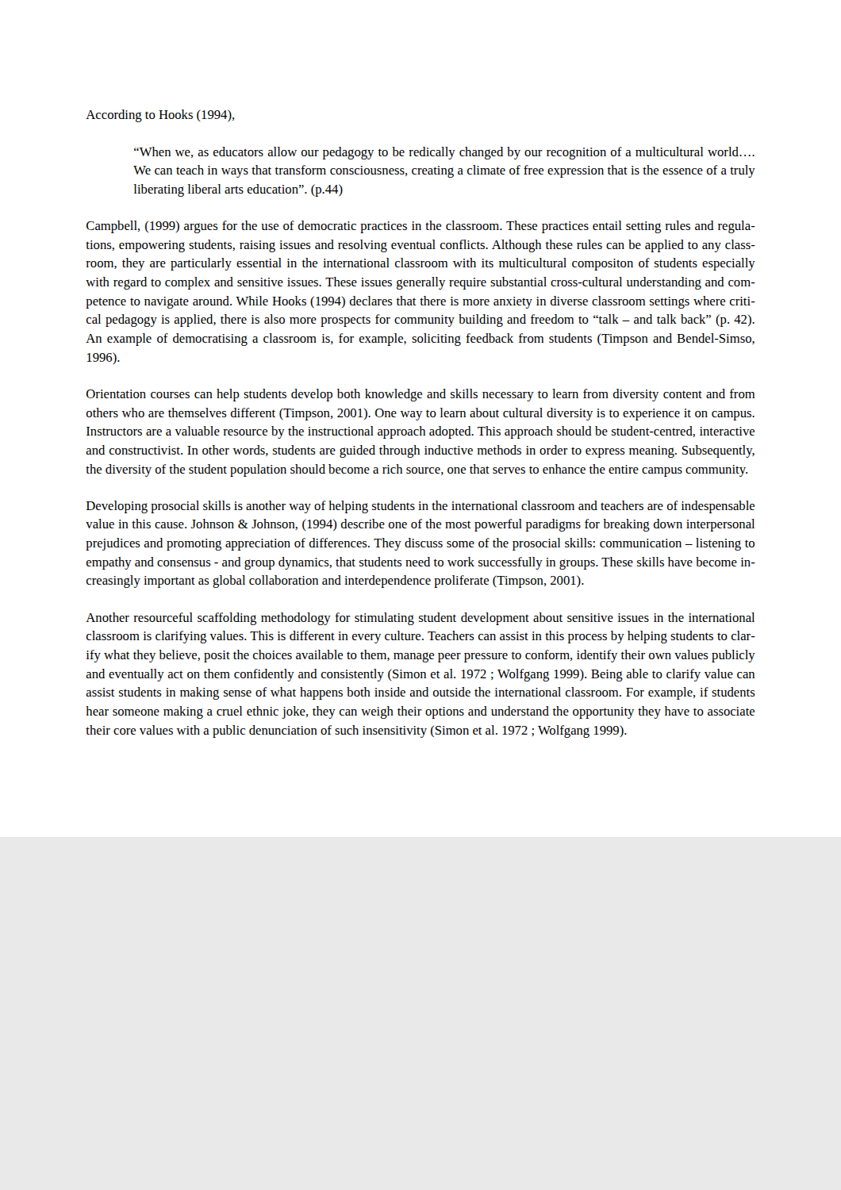According to Hooks (1994),
“When we, as educators allow our pedagogy to be redically changed by our recognition of a multicultural world…. We can teach in ways that transform consciousness, creating a climate of free expression that is the essence of a truly liberating liberal arts education”. (p.44)
Campbell, (1999) argues for the use of democratic practices in the classroom. These practices entail setting rules and regulations, empowering students, raising issues and resolving eventual conflicts. Although these rules can be applied to any classroom, they are particularly essential in the international classroom with its multicultural compositon of students especially with regard to complex and sensitive issues. These issues generally require substantial cross-cultural understanding and competence to navigate around. While Hooks (1994) declares that there is more anxiety in diverse classroom settings where critical pedagogy is applied, there is also more prospects for community building and freedom to “talk – and talk back” (p. 42). An example of democratising a classroom is, for example, soliciting feedback from students (Timpson and Bendel-Simso, 1996).
Orientation courses can help students develop both knowledge and skills necessary to learn from diversity content and from others who are themselves different (Timpson, 2001). One way to learn about cultural diversity is to experience it on campus. Instructors are a valuable resource by the instructional approach adopted. This approach should be student-centred, interactive and constructivist. In other words, students are guided through inductive methods in order to express meaning. Subsequently, the diversity of the student population should become a rich source, one that serves to enhance the entire campus community.
Developing prosocial skills is another way of helping students in the international classroom and teachers are of indespensable value in this cause. Johnson & Johnson, (1994) describe one of the most powerful paradigms for breaking down interpersonal prejudices and promoting appreciation of differences. They discuss some of the prosocial skills: communication – listening to empathy and consensus - and group dynamics, that students need to work successfully in groups. These skills have become increasingly important as global collaboration and interdependence proliferate (Timpson, 2001).
Another resourceful scaffolding methodology for stimulating student development about sensitive issues in the international classroom is clarifying values. This is different in every culture. Teachers can assist in this process by helping students to clarify what they believe, posit the choices available to them, manage peer pressure to conform, identify their own values publicly and eventually act on them confidently and consistently (Simon et al. 1972 ; Wolfgang 1999). Being able to clarify value can assist students in making sense of what happens both inside and outside the international classroom. For example, if students hear someone making a cruel ethnic joke, they can weigh their options and understand the opportunity they have to associate their core values with a public denunciation of such insensitivity (Simon et al. 1972 ; Wolfgang 1999).